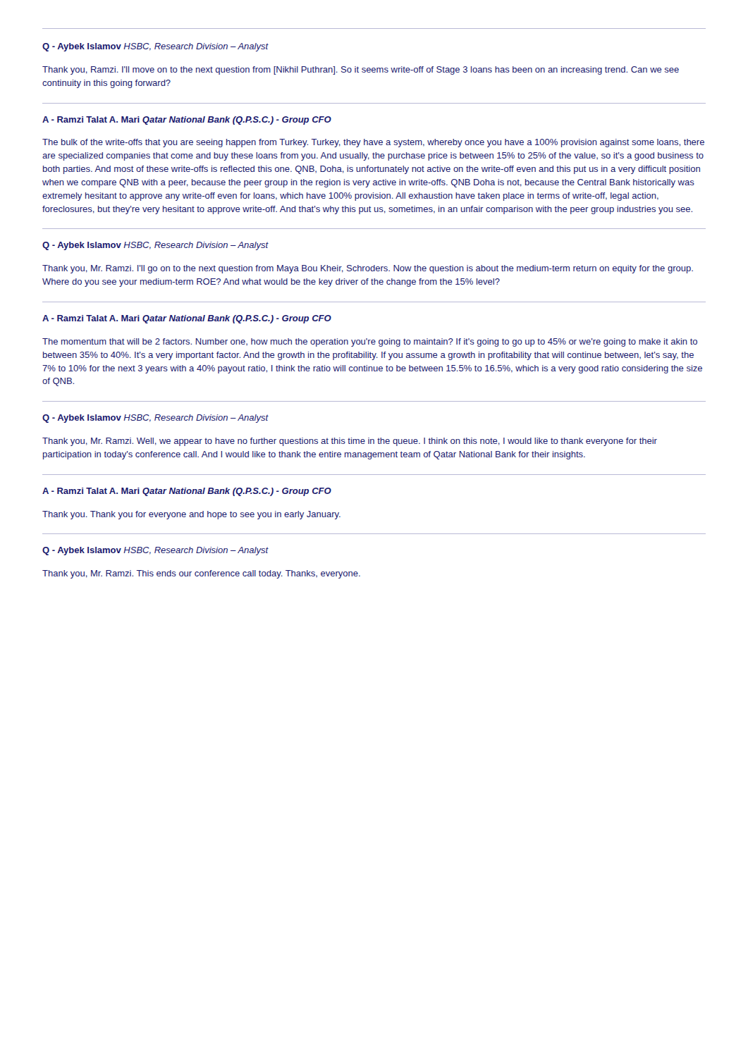Q - Aybek Islamov HSBC, Research Division – Analyst
Thank you, Ramzi. I'll move on to the next question from [Nikhil Puthran]. So it seems write-off of Stage 3 loans has been on an increasing trend. Can we see continuity in this going forward?
A - Ramzi Talat A. Mari Qatar National Bank (Q.P.S.C.) - Group CFO
The bulk of the write-offs that you are seeing happen from Turkey. Turkey, they have a system, whereby once you have a 100% provision against some loans, there are specialized companies that come and buy these loans from you. And usually, the purchase price is between 15% to 25% of the value, so it's a good business to both parties. And most of these write-offs is reflected this one. QNB, Doha, is unfortunately not active on the write-off even and this put us in a very difficult position when we compare QNB with a peer, because the peer group in the region is very active in write-offs. QNB Doha is not, because the Central Bank historically was extremely hesitant to approve any write-off even for loans, which have 100% provision. All exhaustion have taken place in terms of write-off, legal action, foreclosures, but they're very hesitant to approve write-off. And that's why this put us, sometimes, in an unfair comparison with the peer group industries you see.
Q - Aybek Islamov HSBC, Research Division – Analyst
Thank you, Mr. Ramzi. I'll go on to the next question from Maya Bou Kheir, Schroders. Now the question is about the medium-term return on equity for the group. Where do you see your medium-term ROE? And what would be the key driver of the change from the 15% level?
A - Ramzi Talat A. Mari Qatar National Bank (Q.P.S.C.) - Group CFO
The momentum that will be 2 factors. Number one, how much the operation you're going to maintain? If it's going to go up to 45% or we're going to make it akin to between 35% to 40%. It's a very important factor. And the growth in the profitability. If you assume a growth in profitability that will continue between, let's say, the 7% to 10% for the next 3 years with a 40% payout ratio, I think the ratio will continue to be between 15.5% to 16.5%, which is a very good ratio considering the size of QNB.
Q - Aybek Islamov HSBC, Research Division – Analyst
Thank you, Mr. Ramzi. Well, we appear to have no further questions at this time in the queue. I think on this note, I would like to thank everyone for their participation in today's conference call. And I would like to thank the entire management team of Qatar National Bank for their insights.
A - Ramzi Talat A. Mari Qatar National Bank (Q.P.S.C.) - Group CFO
Thank you. Thank you for everyone and hope to see you in early January.
Q - Aybek Islamov HSBC, Research Division – Analyst
Thank you, Mr. Ramzi. This ends our conference call today. Thanks, everyone.